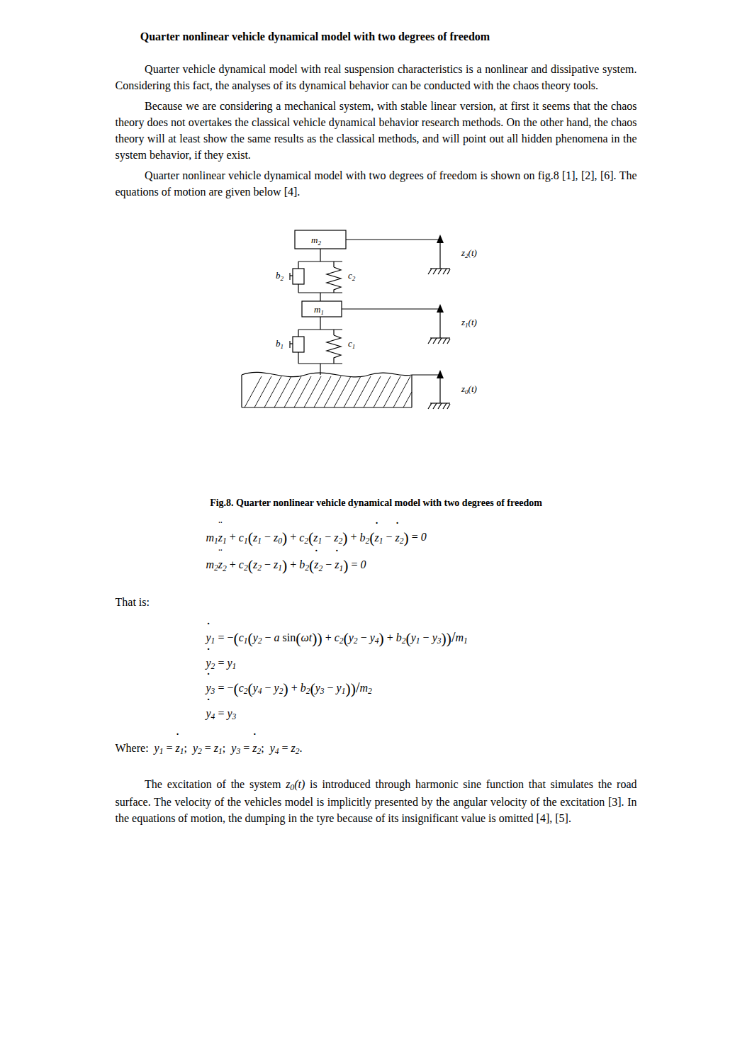Quarter nonlinear vehicle dynamical model with two degrees of freedom
Quarter vehicle dynamical model with real suspension characteristics is a nonlinear and dissipative system. Considering this fact, the analyses of its dynamical behavior can be conducted with the chaos theory tools.
Because we are considering a mechanical system, with stable linear version, at first it seems that the chaos theory does not overtakes the classical vehicle dynamical behavior research methods. On the other hand, the chaos theory will at least show the same results as the classical methods, and will point out all hidden phenomena in the system behavior, if they exist.
Quarter nonlinear vehicle dynamical model with two degrees of freedom is shown on fig.8 [1], [2], [6]. The equations of motion are given below [4].
m2 m1 b2 b1 c2 c1 z2(t) z1(t) z0(t)
Fig.8. Quarter nonlinear vehicle dynamical model with two degrees of freedom
m1 z1 + c1(z1 − z0) + c2(z1 − z2) + b2(z1 − z2) = 0
m2 z2 + c2(z2 − z1) + b2(z2 − z1) = 0
That is:
y1 = −(c1(y2 − a sin(ωt)) + c2(y2 − y4) + b2(y1 − y3))/m1
y2 = y1
y3 = −(c2(y4 − y2) + b2(y3 − y1))/m2
y4 = y3
Where: y1 = z1; y2 = z1; y3 = z2; y4 = z2.
The excitation of the system z0(t) is introduced through harmonic sine function that simulates the road surface. The velocity of the vehicles model is implicitly presented by the angular velocity of the excitation [3]. In the equations of motion, the dumping in the tyre because of its insignificant value is omitted [4], [5].